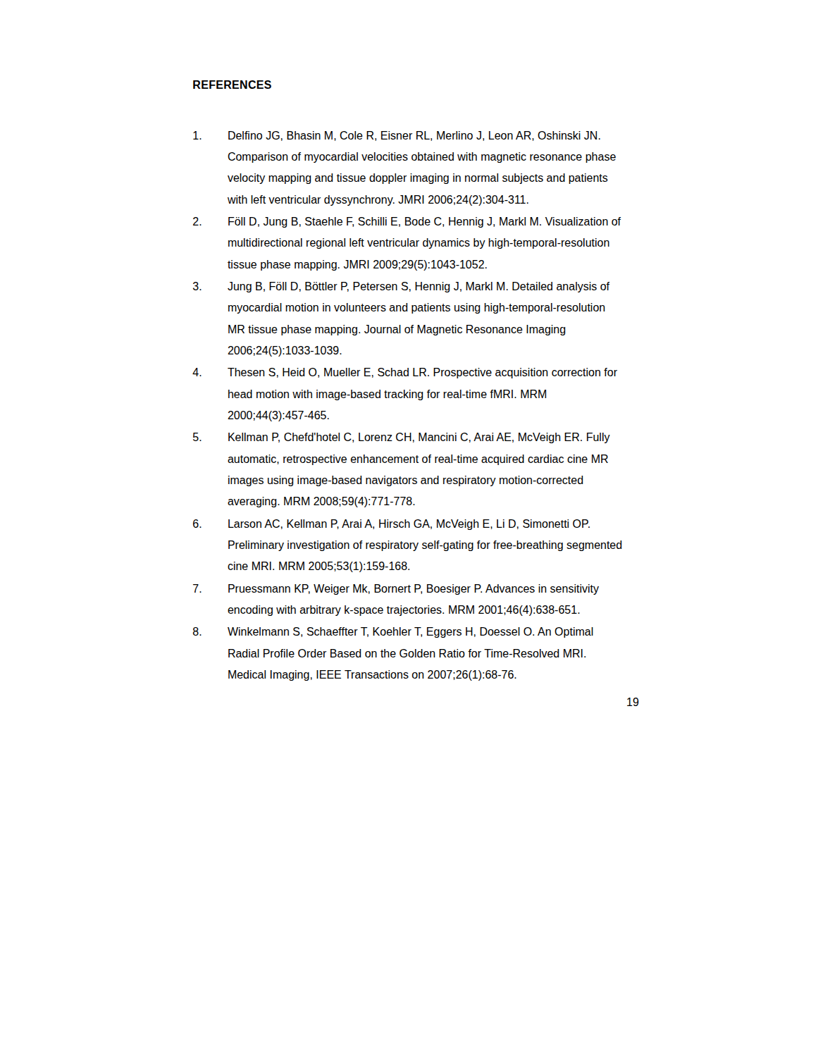REFERENCES
1. Delfino JG, Bhasin M, Cole R, Eisner RL, Merlino J, Leon AR, Oshinski JN. Comparison of myocardial velocities obtained with magnetic resonance phase velocity mapping and tissue doppler imaging in normal subjects and patients with left ventricular dyssynchrony. JMRI 2006;24(2):304-311.
2. Föll D, Jung B, Staehle F, Schilli E, Bode C, Hennig J, Markl M. Visualization of multidirectional regional left ventricular dynamics by high-temporal-resolution tissue phase mapping. JMRI 2009;29(5):1043-1052.
3. Jung B, Föll D, Böttler P, Petersen S, Hennig J, Markl M. Detailed analysis of myocardial motion in volunteers and patients using high-temporal-resolution MR tissue phase mapping. Journal of Magnetic Resonance Imaging 2006;24(5):1033-1039.
4. Thesen S, Heid O, Mueller E, Schad LR. Prospective acquisition correction for head motion with image-based tracking for real-time fMRI. MRM 2000;44(3):457-465.
5. Kellman P, Chefd'hotel C, Lorenz CH, Mancini C, Arai AE, McVeigh ER. Fully automatic, retrospective enhancement of real-time acquired cardiac cine MR images using image-based navigators and respiratory motion-corrected averaging. MRM 2008;59(4):771-778.
6. Larson AC, Kellman P, Arai A, Hirsch GA, McVeigh E, Li D, Simonetti OP. Preliminary investigation of respiratory self-gating for free-breathing segmented cine MRI. MRM 2005;53(1):159-168.
7. Pruessmann KP, Weiger Mk, Bornert P, Boesiger P. Advances in sensitivity encoding with arbitrary k-space trajectories. MRM 2001;46(4):638-651.
8. Winkelmann S, Schaeffter T, Koehler T, Eggers H, Doessel O. An Optimal Radial Profile Order Based on the Golden Ratio for Time-Resolved MRI. Medical Imaging, IEEE Transactions on 2007;26(1):68-76.
19